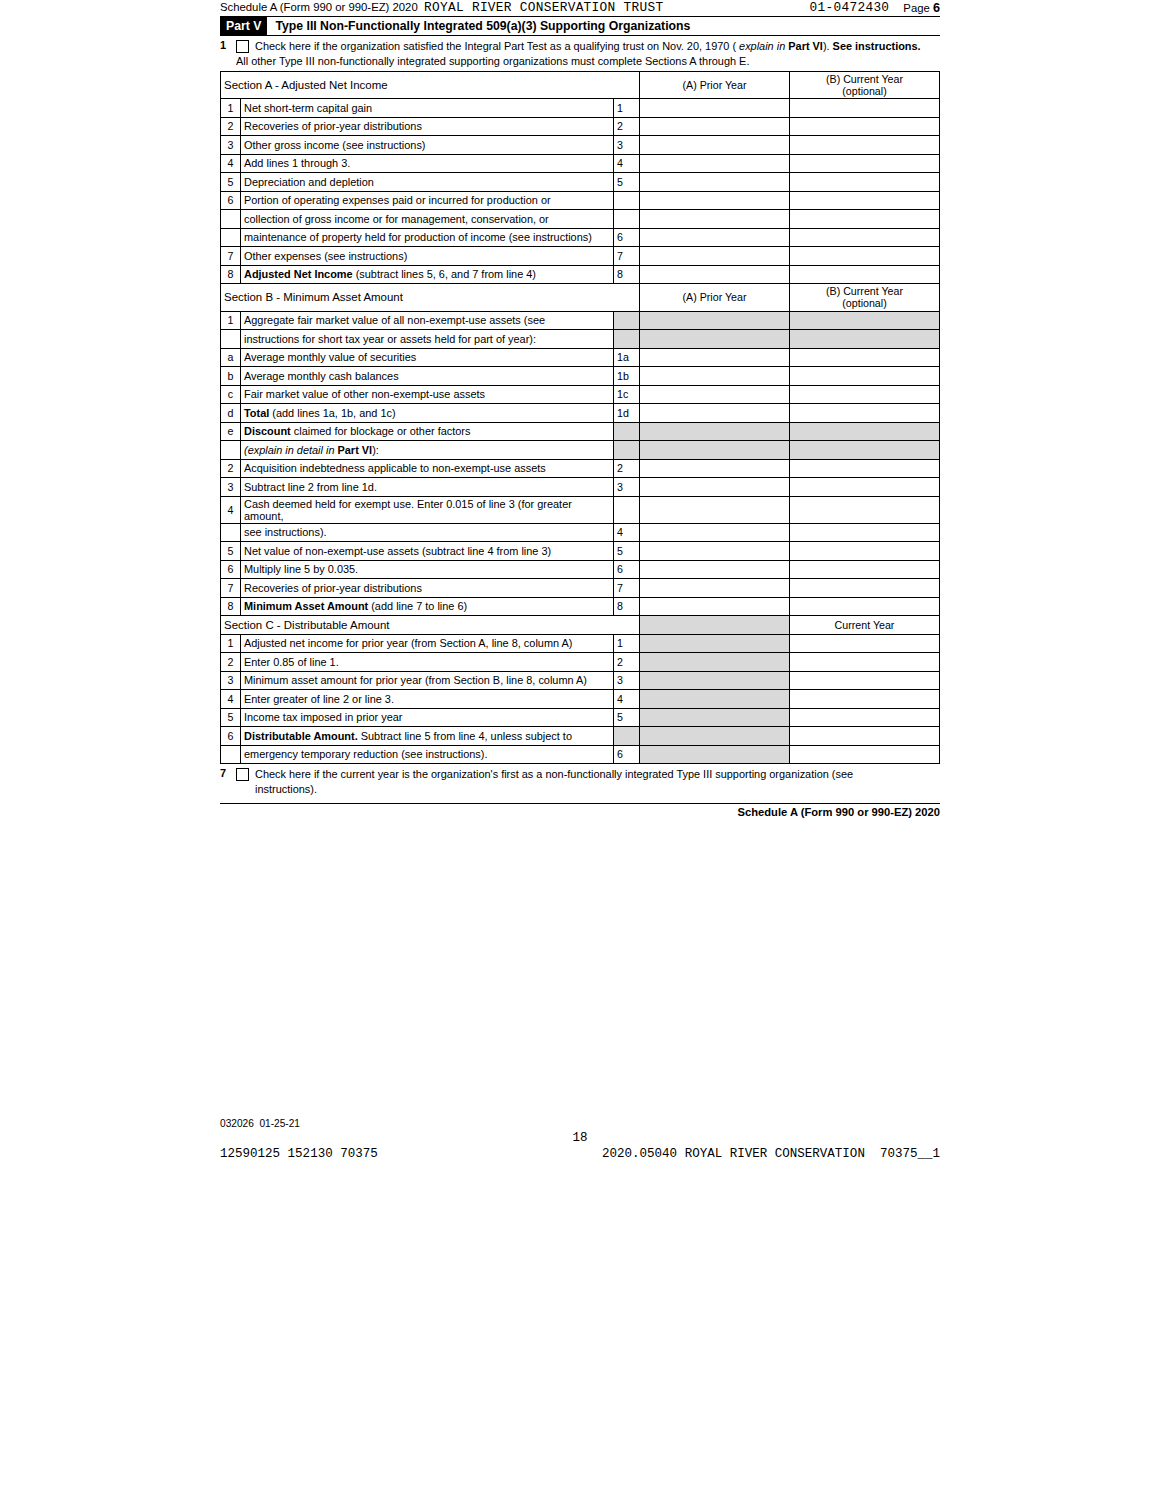Schedule A (Form 990 or 990-EZ) 2020 ROYAL RIVER CONSERVATION TRUST
01-0472430
Page 6
Part V
Type III Non-Functionally Integrated 509(a)(3) Supporting Organizations
1
Check here if the organization satisfied the Integral Part Test as a qualifying trust on Nov. 20, 1970 ( explain in Part VI). See instructions.
All other Type III non-functionally integrated supporting organizations must complete Sections A through E.
| Section A - Adjusted Net Income | (A) Prior Year | (B) Current Year (optional) |
| 1 | Net short-term capital gain | 1 | | |
| 2 | Recoveries of prior-year distributions | 2 | | |
| 3 | Other gross income (see instructions) | 3 | | |
| 4 | Add lines 1 through 3. | 4 | | |
| 5 | Depreciation and depletion | 5 | | |
| 6 | Portion of operating expenses paid or incurred for production or | | | |
| | collection of gross income or for management, conservation, or | | | |
| | maintenance of property held for production of income (see instructions) | 6 | | |
| 7 | Other expenses (see instructions) | 7 | | |
| 8 | Adjusted Net Income (subtract lines 5, 6, and 7 from line 4) | 8 | | |
| Section B - Minimum Asset Amount | (A) Prior Year | (B) Current Year (optional) |
| 1 | Aggregate fair market value of all non-exempt-use assets (see | | | |
| | instructions for short tax year or assets held for part of year): | | | |
| a | Average monthly value of securities | 1a | | |
| b | Average monthly cash balances | 1b | | |
| c | Fair market value of other non-exempt-use assets | 1c | | |
| d | Total (add lines 1a, 1b, and 1c) | 1d | | |
| e | Discount claimed for blockage or other factors | | | |
| | (explain in detail in Part VI ): | | | |
| 2 | Acquisition indebtedness applicable to non-exempt-use assets | 2 | | |
| 3 | Subtract line 2 from line 1d. | 3 | | |
| 4 | Cash deemed held for exempt use. Enter 0.015 of line 3 (for greater amount, | | | |
| | see instructions). | 4 | | |
| 5 | Net value of non-exempt-use assets (subtract line 4 from line 3) | 5 | | |
| 6 | Multiply line 5 by 0.035. | 6 | | |
| 7 | Recoveries of prior-year distributions | 7 | | |
| 8 | Minimum Asset Amount (add line 7 to line 6) | 8 | | |
| Section C - Distributable Amount | | Current Year |
| 1 | Adjusted net income for prior year (from Section A, line 8, column A) | 1 | | |
| 2 | Enter 0.85 of line 1. | 2 | | |
| 3 | Minimum asset amount for prior year (from Section B, line 8, column A) | 3 | | |
| 4 | Enter greater of line 2 or line 3. | 4 | | |
| 5 | Income tax imposed in prior year | 5 | | |
| 6 | Distributable Amount. Subtract line 5 from line 4, unless subject to | | | |
| | emergency temporary reduction (see instructions). | 6 | | |
7
Check here if the current year is the organization's first as a non-functionally integrated Type III supporting organization (see
instructions).
Schedule A (Form 990 or 990-EZ) 2020
032026 01-25-21
18
12590125 152130 70375 2020.05040 ROYAL RIVER CONSERVATION 70375__1